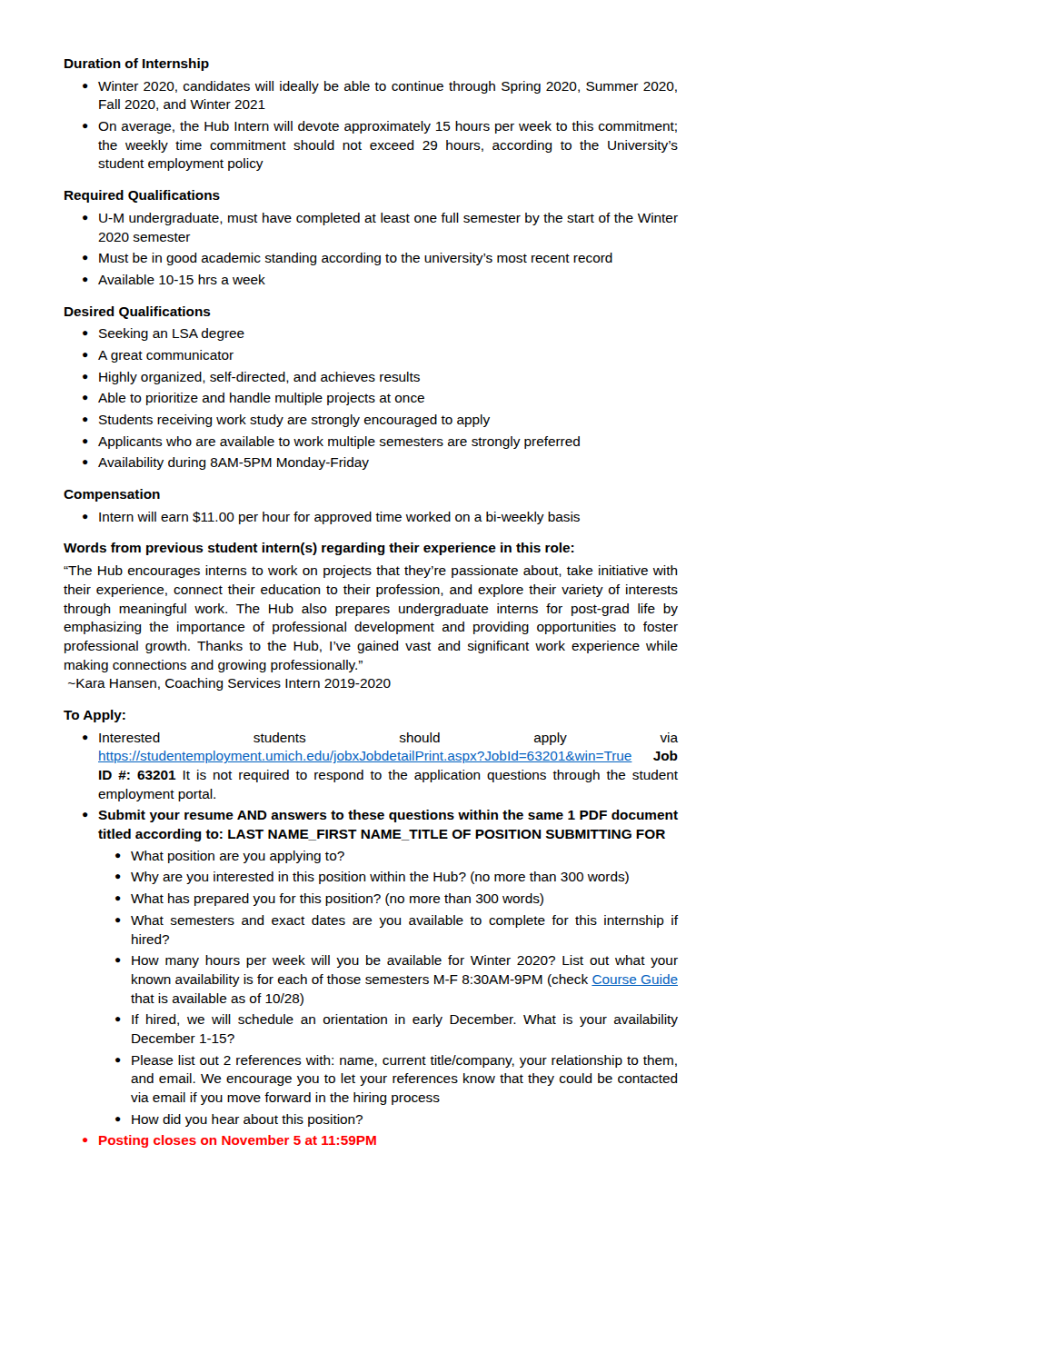Duration of Internship
Winter 2020, candidates will ideally be able to continue through Spring 2020, Summer 2020, Fall 2020, and Winter 2021
On average, the Hub Intern will devote approximately 15 hours per week to this commitment; the weekly time commitment should not exceed 29 hours, according to the University’s student employment policy
Required Qualifications
U-M undergraduate, must have completed at least one full semester by the start of the Winter 2020 semester
Must be in good academic standing according to the university’s most recent record
Available 10-15 hrs a week
Desired Qualifications
Seeking an LSA degree
A great communicator
Highly organized, self-directed, and achieves results
Able to prioritize and handle multiple projects at once
Students receiving work study are strongly encouraged to apply
Applicants who are available to work multiple semesters are strongly preferred
Availability during 8AM-5PM Monday-Friday
Compensation
Intern will earn $11.00 per hour for approved time worked on a bi-weekly basis
Words from previous student intern(s) regarding their experience in this role:
“The Hub encourages interns to work on projects that they’re passionate about, take initiative with their experience, connect their education to their profession, and explore their variety of interests through meaningful work. The Hub also prepares undergraduate interns for post-grad life by emphasizing the importance of professional development and providing opportunities to foster professional growth. Thanks to the Hub, I’ve gained vast and significant work experience while making connections and growing professionally.”
~Kara Hansen, Coaching Services Intern 2019-2020
To Apply:
Interested students should apply via https://studentemployment.umich.edu/jobxJobdetailPrint.aspx?JobId=63201&win=True Job ID #: 63201 It is not required to respond to the application questions through the student employment portal.
Submit your resume AND answers to these questions within the same 1 PDF document titled according to: LAST NAME_FIRST NAME_TITLE OF POSITION SUBMITTING FOR
What position are you applying to?
Why are you interested in this position within the Hub? (no more than 300 words)
What has prepared you for this position? (no more than 300 words)
What semesters and exact dates are you available to complete for this internship if hired?
How many hours per week will you be available for Winter 2020? List out what your known availability is for each of those semesters M-F 8:30AM-9PM (check Course Guide that is available as of 10/28)
If hired, we will schedule an orientation in early December. What is your availability December 1-15?
Please list out 2 references with: name, current title/company, your relationship to them, and email. We encourage you to let your references know that they could be contacted via email if you move forward in the hiring process
How did you hear about this position?
Posting closes on November 5 at 11:59PM